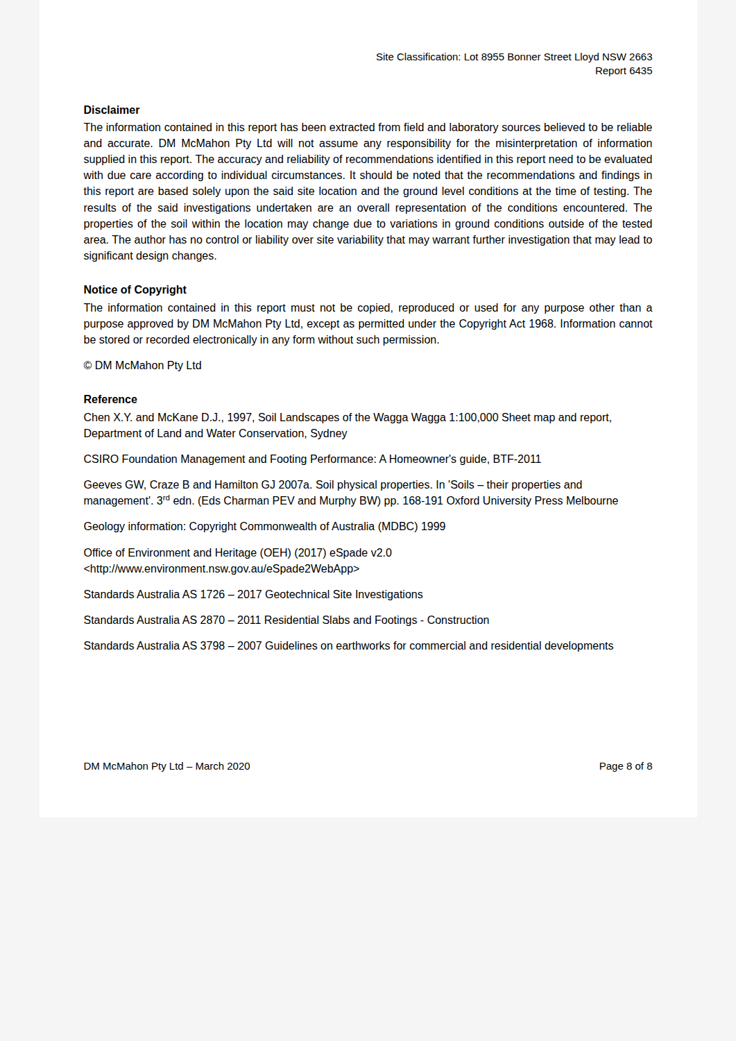Site Classification: Lot 8955 Bonner Street Lloyd NSW 2663
Report 6435
Disclaimer
The information contained in this report has been extracted from field and laboratory sources believed to be reliable and accurate. DM McMahon Pty Ltd will not assume any responsibility for the misinterpretation of information supplied in this report. The accuracy and reliability of recommendations identified in this report need to be evaluated with due care according to individual circumstances. It should be noted that the recommendations and findings in this report are based solely upon the said site location and the ground level conditions at the time of testing. The results of the said investigations undertaken are an overall representation of the conditions encountered. The properties of the soil within the location may change due to variations in ground conditions outside of the tested area. The author has no control or liability over site variability that may warrant further investigation that may lead to significant design changes.
Notice of Copyright
The information contained in this report must not be copied, reproduced or used for any purpose other than a purpose approved by DM McMahon Pty Ltd, except as permitted under the Copyright Act 1968. Information cannot be stored or recorded electronically in any form without such permission.
© DM McMahon Pty Ltd
Reference
Chen X.Y. and McKane D.J., 1997, Soil Landscapes of the Wagga Wagga 1:100,000 Sheet map and report, Department of Land and Water Conservation, Sydney
CSIRO Foundation Management and Footing Performance: A Homeowner's guide, BTF-2011
Geeves GW, Craze B and Hamilton GJ 2007a. Soil physical properties. In 'Soils – their properties and management'. 3rd edn. (Eds Charman PEV and Murphy BW) pp. 168-191 Oxford University Press Melbourne
Geology information: Copyright Commonwealth of Australia (MDBC) 1999
Office of Environment and Heritage (OEH) (2017) eSpade v2.0
<http://www.environment.nsw.gov.au/eSpade2WebApp>
Standards Australia AS 1726 – 2017 Geotechnical Site Investigations
Standards Australia AS 2870 – 2011 Residential Slabs and Footings - Construction
Standards Australia AS 3798 – 2007 Guidelines on earthworks for commercial and residential developments
DM McMahon Pty Ltd – March 2020 Page 8 of 8